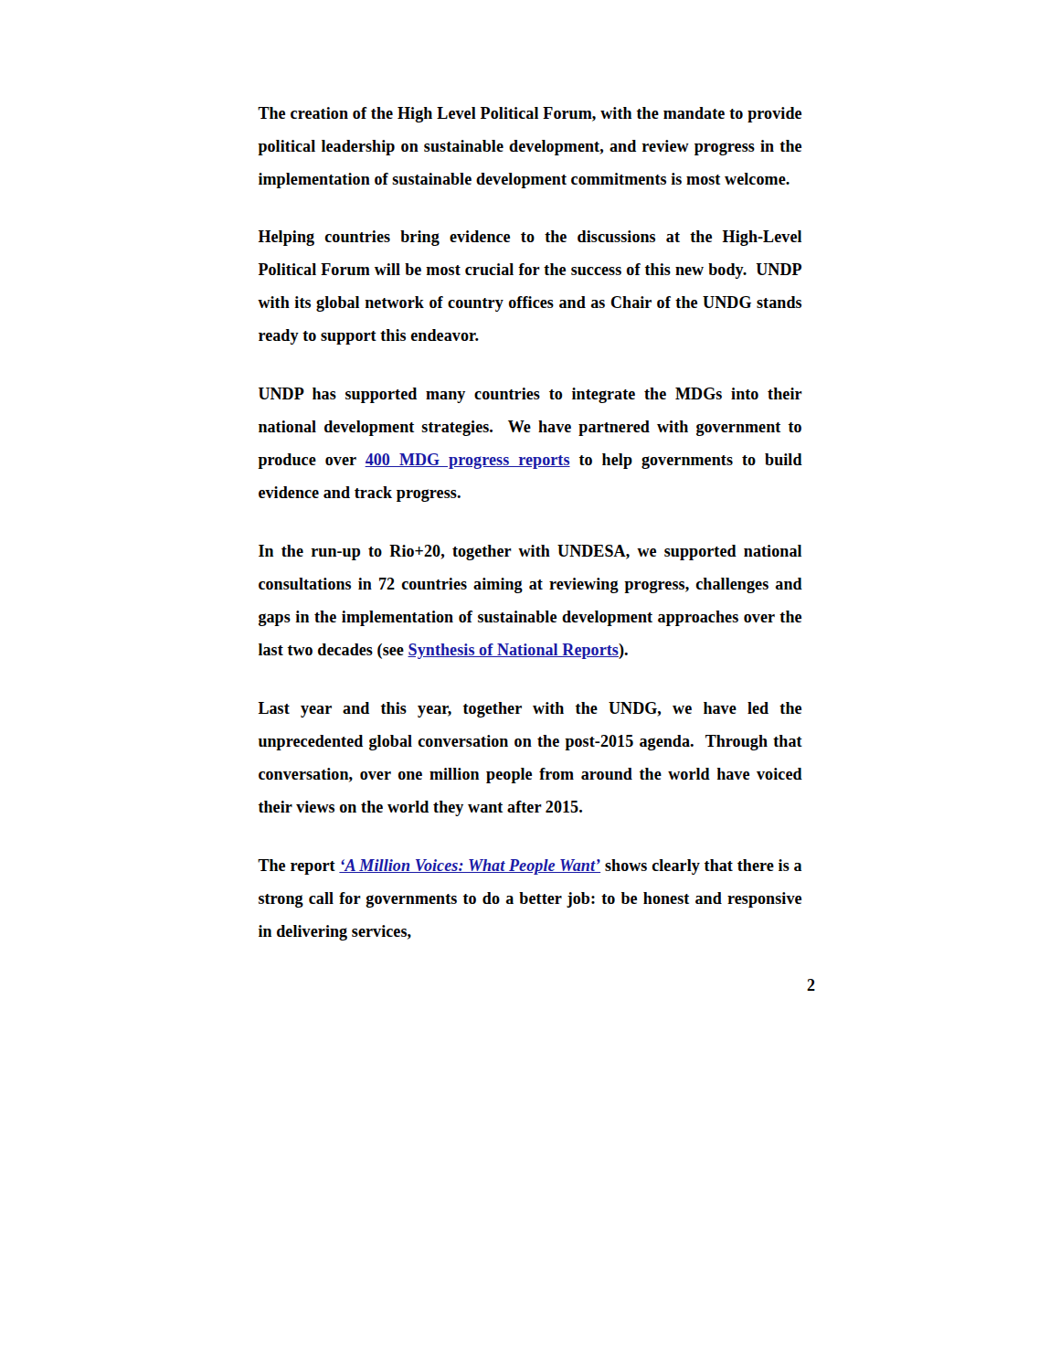The creation of the High Level Political Forum, with the mandate to provide political leadership on sustainable development, and review progress in the implementation of sustainable development commitments is most welcome.
Helping countries bring evidence to the discussions at the High-Level Political Forum will be most crucial for the success of this new body. UNDP with its global network of country offices and as Chair of the UNDG stands ready to support this endeavor.
UNDP has supported many countries to integrate the MDGs into their national development strategies. We have partnered with government to produce over 400 MDG progress reports to help governments to build evidence and track progress.
In the run-up to Rio+20, together with UNDESA, we supported national consultations in 72 countries aiming at reviewing progress, challenges and gaps in the implementation of sustainable development approaches over the last two decades (see Synthesis of National Reports).
Last year and this year, together with the UNDG, we have led the unprecedented global conversation on the post-2015 agenda. Through that conversation, over one million people from around the world have voiced their views on the world they want after 2015.
The report ‘A Million Voices: What People Want’ shows clearly that there is a strong call for governments to do a better job: to be honest and responsive in delivering services,
2